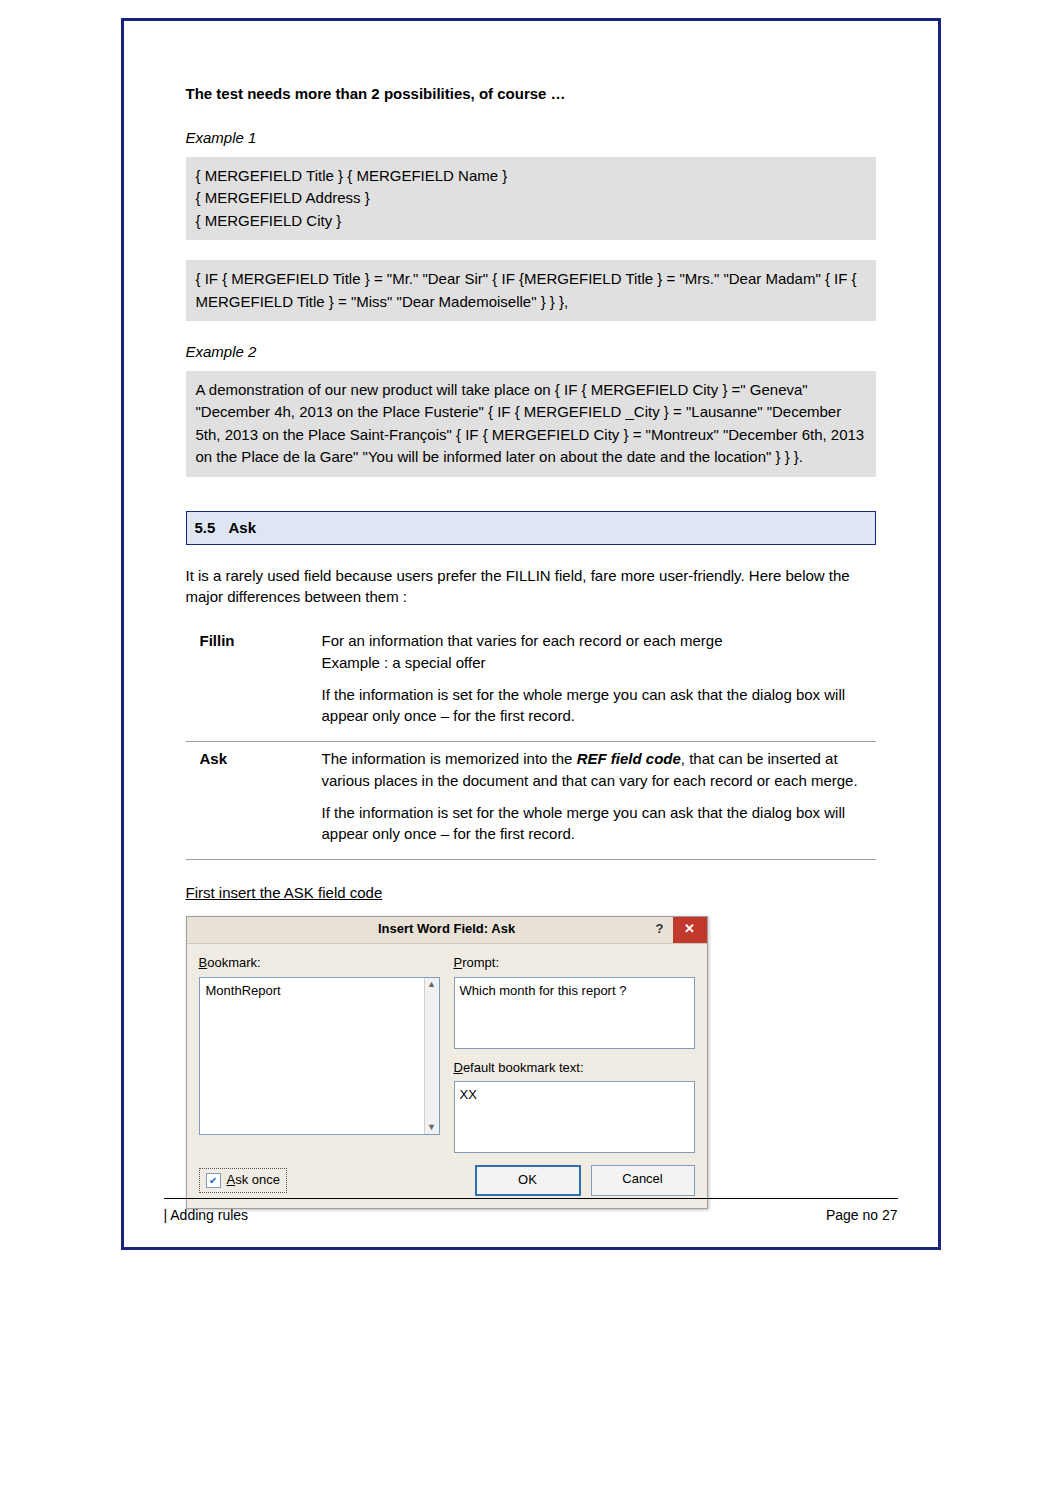The test needs more than 2 possibilities, of course …
Example 1
{ MERGEFIELD Title } { MERGEFIELD Name }
{ MERGEFIELD Address }
{ MERGEFIELD City }
{ IF { MERGEFIELD Title } = "Mr." "Dear Sir" { IF {MERGEFIELD Title } = "Mrs." "Dear Madam" { IF { MERGEFIELD Title } = "Miss" "Dear Mademoiselle" } } },
Example 2
A demonstration of our new product will take place on { IF { MERGEFIELD City } =" Geneva" "December 4h, 2013 on the Place Fusterie" { IF { MERGEFIELD _City } = "Lausanne" "December 5th, 2013 on the Place Saint-François" { IF { MERGEFIELD City } = "Montreux" "December 6th, 2013 on the Place de la Gare" "You will be informed later on about the date and the location" } } }.
5.5 Ask
It is a rarely used field because users prefer the FILLIN field, fare more user-friendly. Here below the major differences between them :
| Fillin | For an information that varies for each record or each merge Example : a special offer If the information is set for the whole merge you can ask that the dialog box will appear only once – for the first record. |
| Ask | The information is memorized into the REF field code , that can be inserted at various places in the document and that can vary for each record or each merge. If the information is set for the whole merge you can ask that the dialog box will appear only once – for the first record. |
First insert the ASK field code
Insert Word Field: Ask
?
✕
Bookmark:
MonthReport
▲▼
Prompt:
Which month for this report ?
Default bookmark text:
XX
✔ Ask once
OK
Cancel
| Adding rules Page no 27